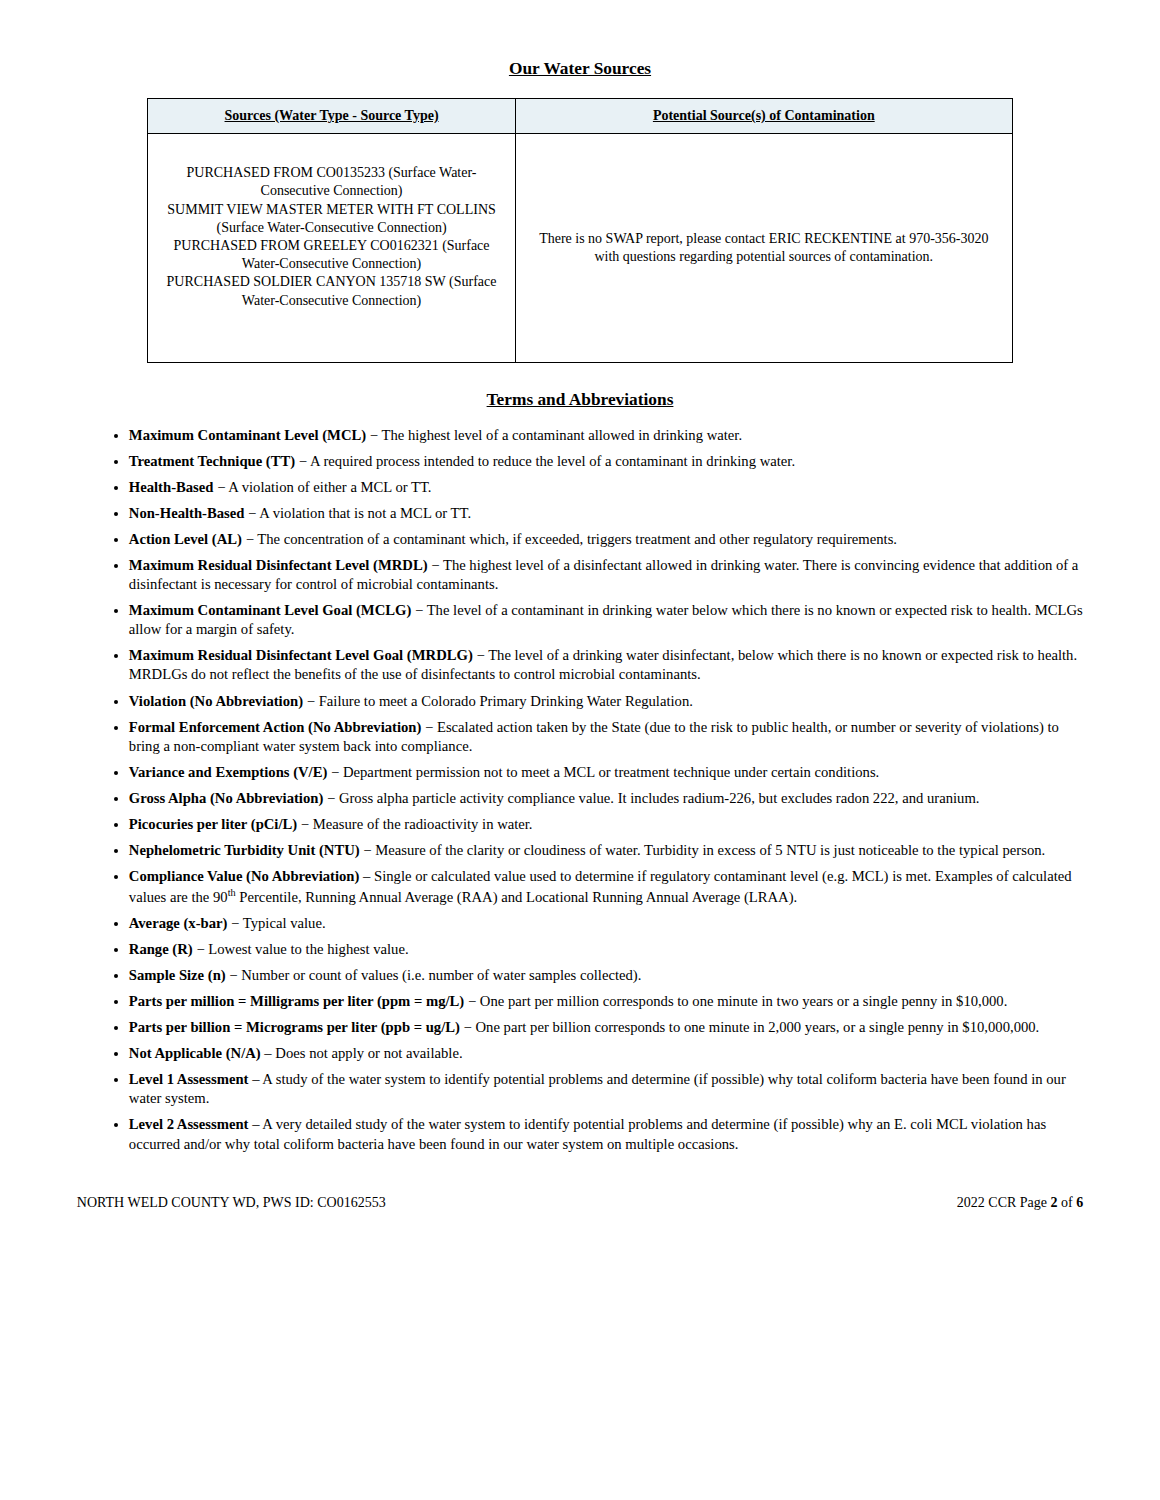Our Water Sources
| Sources (Water Type - Source Type) | Potential Source(s) of Contamination |
| --- | --- |
| PURCHASED FROM CO0135233 (Surface Water-Consecutive Connection) SUMMIT VIEW MASTER METER WITH FT COLLINS (Surface Water-Consecutive Connection) PURCHASED FROM GREELEY CO0162321 (Surface Water-Consecutive Connection) PURCHASED SOLDIER CANYON 135718 SW (Surface Water-Consecutive Connection) | There is no SWAP report, please contact ERIC RECKENTINE at 970-356-3020 with questions regarding potential sources of contamination. |
Terms and Abbreviations
Maximum Contaminant Level (MCL) − The highest level of a contaminant allowed in drinking water.
Treatment Technique (TT) − A required process intended to reduce the level of a contaminant in drinking water.
Health-Based − A violation of either a MCL or TT.
Non-Health-Based − A violation that is not a MCL or TT.
Action Level (AL) − The concentration of a contaminant which, if exceeded, triggers treatment and other regulatory requirements.
Maximum Residual Disinfectant Level (MRDL) − The highest level of a disinfectant allowed in drinking water. There is convincing evidence that addition of a disinfectant is necessary for control of microbial contaminants.
Maximum Contaminant Level Goal (MCLG) − The level of a contaminant in drinking water below which there is no known or expected risk to health. MCLGs allow for a margin of safety.
Maximum Residual Disinfectant Level Goal (MRDLG) − The level of a drinking water disinfectant, below which there is no known or expected risk to health. MRDLGs do not reflect the benefits of the use of disinfectants to control microbial contaminants.
Violation (No Abbreviation) − Failure to meet a Colorado Primary Drinking Water Regulation.
Formal Enforcement Action (No Abbreviation) − Escalated action taken by the State (due to the risk to public health, or number or severity of violations) to bring a non-compliant water system back into compliance.
Variance and Exemptions (V/E) − Department permission not to meet a MCL or treatment technique under certain conditions.
Gross Alpha (No Abbreviation) − Gross alpha particle activity compliance value. It includes radium-226, but excludes radon 222, and uranium.
Picocuries per liter (pCi/L) − Measure of the radioactivity in water.
Nephelometric Turbidity Unit (NTU) − Measure of the clarity or cloudiness of water. Turbidity in excess of 5 NTU is just noticeable to the typical person.
Compliance Value (No Abbreviation) – Single or calculated value used to determine if regulatory contaminant level (e.g. MCL) is met. Examples of calculated values are the 90th Percentile, Running Annual Average (RAA) and Locational Running Annual Average (LRAA).
Average (x-bar) − Typical value.
Range (R) − Lowest value to the highest value.
Sample Size (n) − Number or count of values (i.e. number of water samples collected).
Parts per million = Milligrams per liter (ppm = mg/L) − One part per million corresponds to one minute in two years or a single penny in $10,000.
Parts per billion = Micrograms per liter (ppb = ug/L) − One part per billion corresponds to one minute in 2,000 years, or a single penny in $10,000,000.
Not Applicable (N/A) – Does not apply or not available.
Level 1 Assessment – A study of the water system to identify potential problems and determine (if possible) why total coliform bacteria have been found in our water system.
Level 2 Assessment – A very detailed study of the water system to identify potential problems and determine (if possible) why an E. coli MCL violation has occurred and/or why total coliform bacteria have been found in our water system on multiple occasions.
NORTH WELD COUNTY WD, PWS ID: CO0162553
2022 CCR Page 2 of 6